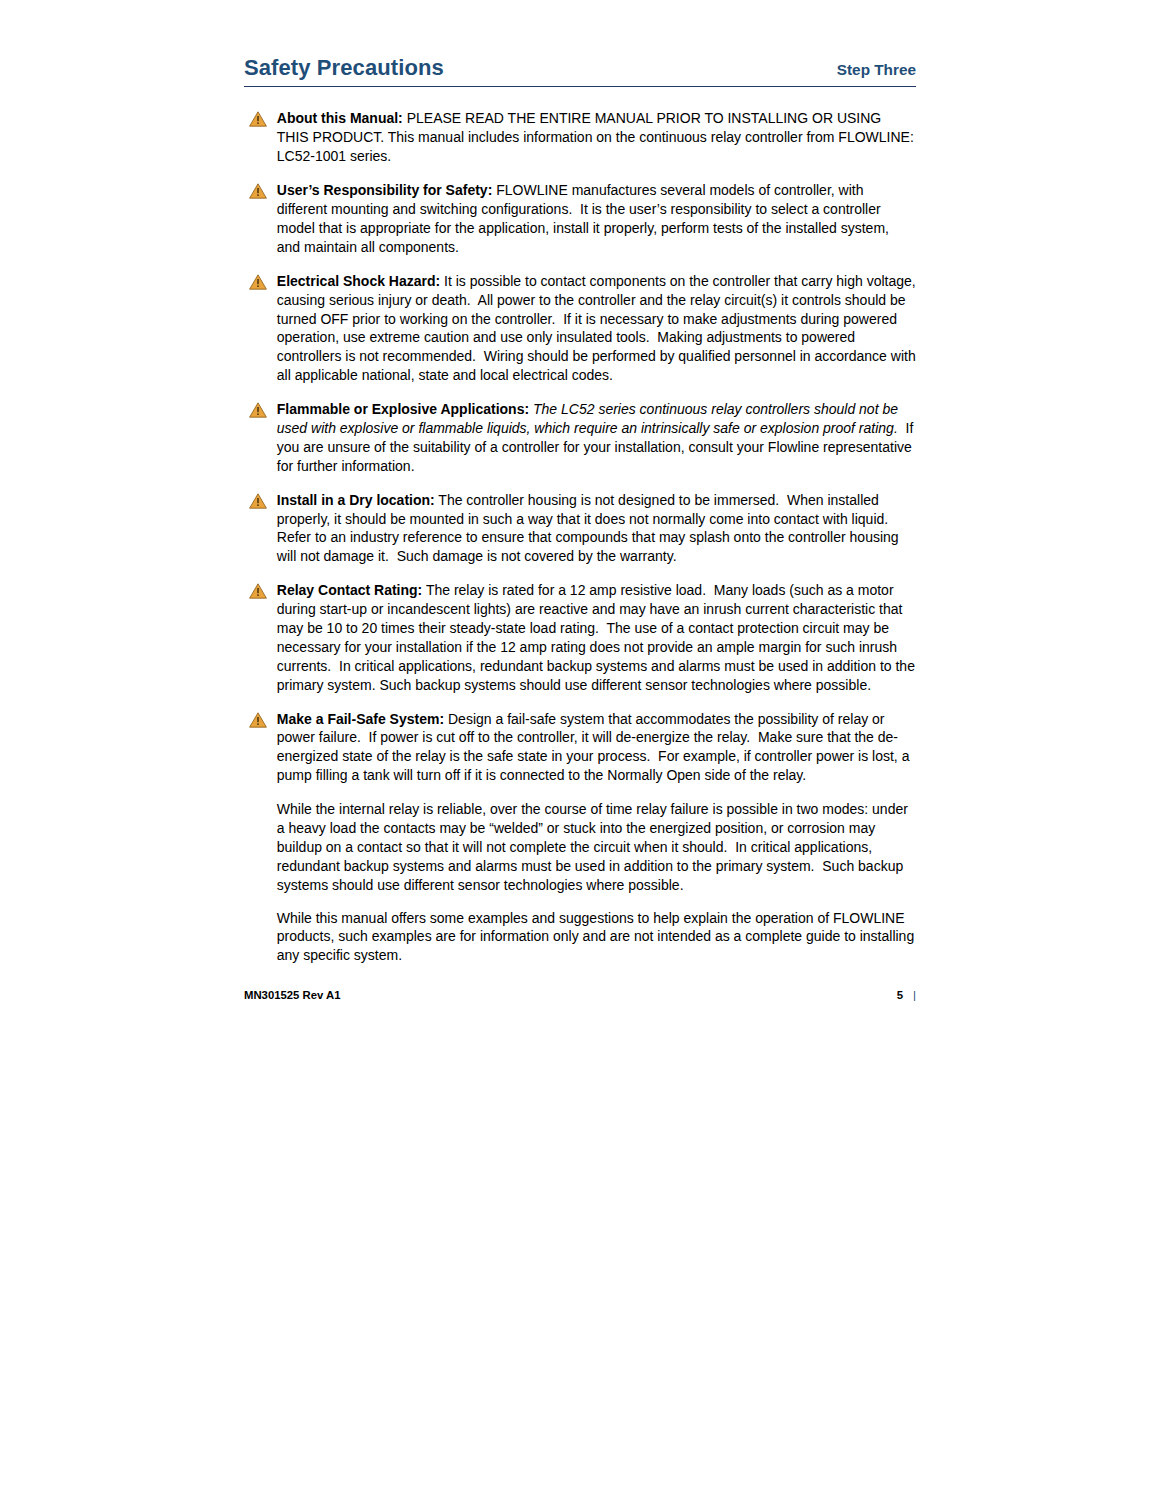Safety Precautions
Step Three
About this Manual: PLEASE READ THE ENTIRE MANUAL PRIOR TO INSTALLING OR USING THIS PRODUCT. This manual includes information on the continuous relay controller from FLOWLINE: LC52-1001 series.
User’s Responsibility for Safety: FLOWLINE manufactures several models of controller, with different mounting and switching configurations. It is the user’s responsibility to select a controller model that is appropriate for the application, install it properly, perform tests of the installed system, and maintain all components.
Electrical Shock Hazard: It is possible to contact components on the controller that carry high voltage, causing serious injury or death. All power to the controller and the relay circuit(s) it controls should be turned OFF prior to working on the controller. If it is necessary to make adjustments during powered operation, use extreme caution and use only insulated tools. Making adjustments to powered controllers is not recommended. Wiring should be performed by qualified personnel in accordance with all applicable national, state and local electrical codes.
Flammable or Explosive Applications: The LC52 series continuous relay controllers should not be used with explosive or flammable liquids, which require an intrinsically safe or explosion proof rating. If you are unsure of the suitability of a controller for your installation, consult your Flowline representative for further information.
Install in a Dry location: The controller housing is not designed to be immersed. When installed properly, it should be mounted in such a way that it does not normally come into contact with liquid. Refer to an industry reference to ensure that compounds that may splash onto the controller housing will not damage it. Such damage is not covered by the warranty.
Relay Contact Rating: The relay is rated for a 12 amp resistive load. Many loads (such as a motor during start-up or incandescent lights) are reactive and may have an inrush current characteristic that may be 10 to 20 times their steady-state load rating. The use of a contact protection circuit may be necessary for your installation if the 12 amp rating does not provide an ample margin for such inrush currents. In critical applications, redundant backup systems and alarms must be used in addition to the primary system. Such backup systems should use different sensor technologies where possible.
Make a Fail-Safe System: Design a fail-safe system that accommodates the possibility of relay or power failure. If power is cut off to the controller, it will de-energize the relay. Make sure that the de-energized state of the relay is the safe state in your process. For example, if controller power is lost, a pump filling a tank will turn off if it is connected to the Normally Open side of the relay.
While the internal relay is reliable, over the course of time relay failure is possible in two modes: under a heavy load the contacts may be “welded” or stuck into the energized position, or corrosion may buildup on a contact so that it will not complete the circuit when it should. In critical applications, redundant backup systems and alarms must be used in addition to the primary system. Such backup systems should use different sensor technologies where possible.
While this manual offers some examples and suggestions to help explain the operation of FLOWLINE products, such examples are for information only and are not intended as a complete guide to installing any specific system.
MN301525 Rev A1
5|